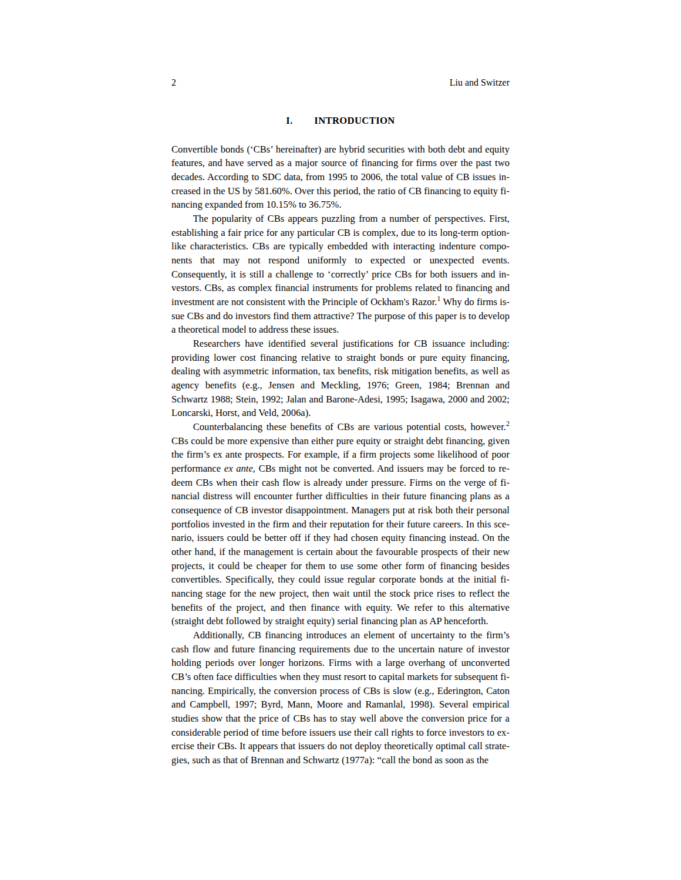2 Liu and Switzer
I. INTRODUCTION
Convertible bonds (‘CBs’ hereinafter) are hybrid securities with both debt and equity features, and have served as a major source of financing for firms over the past two decades. According to SDC data, from 1995 to 2006, the total value of CB issues increased in the US by 581.60%. Over this period, the ratio of CB financing to equity financing expanded from 10.15% to 36.75%.
The popularity of CBs appears puzzling from a number of perspectives. First, establishing a fair price for any particular CB is complex, due to its long-term option-like characteristics. CBs are typically embedded with interacting indenture components that may not respond uniformly to expected or unexpected events. Consequently, it is still a challenge to ‘correctly’ price CBs for both issuers and investors. CBs, as complex financial instruments for problems related to financing and investment are not consistent with the Principle of Ockham's Razor.1 Why do firms issue CBs and do investors find them attractive? The purpose of this paper is to develop a theoretical model to address these issues.
Researchers have identified several justifications for CB issuance including: providing lower cost financing relative to straight bonds or pure equity financing, dealing with asymmetric information, tax benefits, risk mitigation benefits, as well as agency benefits (e.g., Jensen and Meckling, 1976; Green, 1984; Brennan and Schwartz 1988; Stein, 1992; Jalan and Barone-Adesi, 1995; Isagawa, 2000 and 2002; Loncarski, Horst, and Veld, 2006a).
Counterbalancing these benefits of CBs are various potential costs, however.2 CBs could be more expensive than either pure equity or straight debt financing, given the firm’s ex ante prospects. For example, if a firm projects some likelihood of poor performance ex ante, CBs might not be converted. And issuers may be forced to redeem CBs when their cash flow is already under pressure. Firms on the verge of financial distress will encounter further difficulties in their future financing plans as a consequence of CB investor disappointment. Managers put at risk both their personal portfolios invested in the firm and their reputation for their future careers. In this scenario, issuers could be better off if they had chosen equity financing instead. On the other hand, if the management is certain about the favourable prospects of their new projects, it could be cheaper for them to use some other form of financing besides convertibles. Specifically, they could issue regular corporate bonds at the initial financing stage for the new project, then wait until the stock price rises to reflect the benefits of the project, and then finance with equity. We refer to this alternative (straight debt followed by straight equity) serial financing plan as AP henceforth.
Additionally, CB financing introduces an element of uncertainty to the firm’s cash flow and future financing requirements due to the uncertain nature of investor holding periods over longer horizons. Firms with a large overhang of unconverted CB’s often face difficulties when they must resort to capital markets for subsequent financing. Empirically, the conversion process of CBs is slow (e.g., Ederington, Caton and Campbell, 1997; Byrd, Mann, Moore and Ramanlal, 1998). Several empirical studies show that the price of CBs has to stay well above the conversion price for a considerable period of time before issuers use their call rights to force investors to exercise their CBs. It appears that issuers do not deploy theoretically optimal call strategies, such as that of Brennan and Schwartz (1977a): “call the bond as soon as the